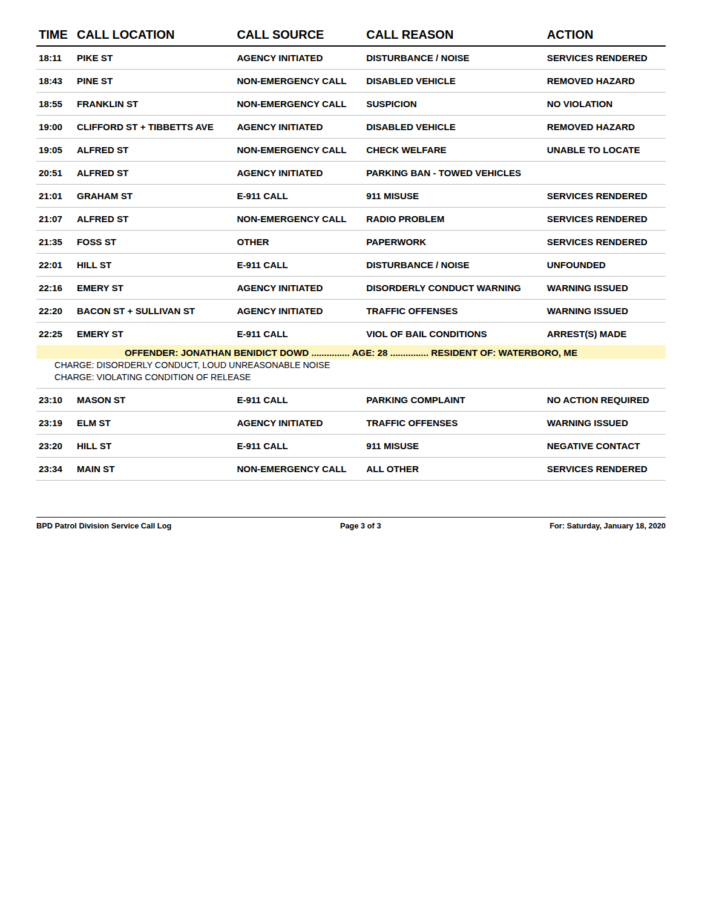| TIME | CALL LOCATION | CALL SOURCE | CALL REASON | ACTION |
| --- | --- | --- | --- | --- |
| 18:11 | PIKE ST | AGENCY INITIATED | DISTURBANCE / NOISE | SERVICES RENDERED |
| 18:43 | PINE ST | NON-EMERGENCY CALL | DISABLED VEHICLE | REMOVED HAZARD |
| 18:55 | FRANKLIN ST | NON-EMERGENCY CALL | SUSPICION | NO VIOLATION |
| 19:00 | CLIFFORD ST + TIBBETTS AVE | AGENCY INITIATED | DISABLED VEHICLE | REMOVED HAZARD |
| 19:05 | ALFRED ST | NON-EMERGENCY CALL | CHECK WELFARE | UNABLE TO LOCATE |
| 20:51 | ALFRED ST | AGENCY INITIATED | PARKING BAN - TOWED VEHICLES | |
| 21:01 | GRAHAM ST | E-911 CALL | 911 MISUSE | SERVICES RENDERED |
| 21:07 | ALFRED ST | NON-EMERGENCY CALL | RADIO PROBLEM | SERVICES RENDERED |
| 21:35 | FOSS ST | OTHER | PAPERWORK | SERVICES RENDERED |
| 22:01 | HILL ST | E-911 CALL | DISTURBANCE / NOISE | UNFOUNDED |
| 22:16 | EMERY ST | AGENCY INITIATED | DISORDERLY CONDUCT WARNING | WARNING ISSUED |
| 22:20 | BACON ST + SULLIVAN ST | AGENCY INITIATED | TRAFFIC OFFENSES | WARNING ISSUED |
| 22:25 | EMERY ST | E-911 CALL | VIOL OF BAIL CONDITIONS | ARREST(S) MADE |
| OFFENDER: JONATHAN BENIDICT DOWD ............... AGE: 28 ............... RESIDENT OF: WATERBORO, ME |
| CHARGE: DISORDERLY CONDUCT, LOUD UNREASONABLE NOISE |
| CHARGE: VIOLATING CONDITION OF RELEASE |
| 23:10 | MASON ST | E-911 CALL | PARKING COMPLAINT | NO ACTION REQUIRED |
| 23:19 | ELM ST | AGENCY INITIATED | TRAFFIC OFFENSES | WARNING ISSUED |
| 23:20 | HILL ST | E-911 CALL | 911 MISUSE | NEGATIVE CONTACT |
| 23:34 | MAIN ST | NON-EMERGENCY CALL | ALL OTHER | SERVICES RENDERED |
BPD Patrol Division Service Call Log Page 3 of 3 For: Saturday, January 18, 2020